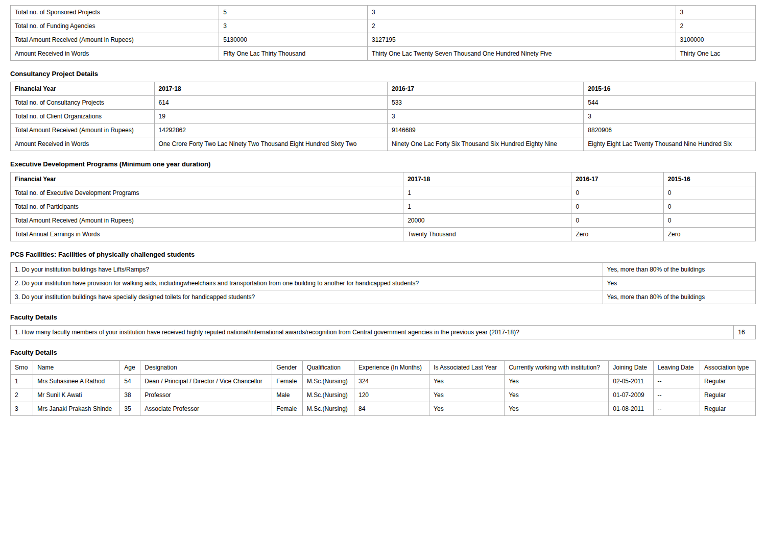| Total no. of Sponsored Projects | 5 | 3 | 3 |
| Total no. of Funding Agencies | 3 | 2 | 2 |
| Total Amount Received (Amount in Rupees) | 5130000 | 3127195 | 3100000 |
| Amount Received in Words | Fifty One Lac Thirty Thousand | Thirty One Lac Twenty Seven Thousand One Hundred Ninety Five | Thirty One Lac |
Consultancy Project Details
| Financial Year | 2017-18 | 2016-17 | 2015-16 |
| --- | --- | --- | --- |
| Total no. of Consultancy Projects | 614 | 533 | 544 |
| Total no. of Client Organizations | 19 | 3 | 3 |
| Total Amount Received (Amount in Rupees) | 14292862 | 9146689 | 8820906 |
| Amount Received in Words | One Crore Forty Two Lac Ninety Two Thousand Eight Hundred Sixty Two | Ninety One Lac Forty Six Thousand Six Hundred Eighty Nine | Eighty Eight Lac Twenty Thousand Nine Hundred Six |
Executive Development Programs (Minimum one year duration)
| Financial Year | 2017-18 | 2016-17 | 2015-16 |
| --- | --- | --- | --- |
| Total no. of Executive Development Programs | 1 | 0 | 0 |
| Total no. of Participants | 1 | 0 | 0 |
| Total Amount Received (Amount in Rupees) | 20000 | 0 | 0 |
| Total Annual Earnings in Words | Twenty Thousand | Zero | Zero |
PCS Facilities: Facilities of physically challenged students
| 1. Do your institution buildings have Lifts/Ramps? | Yes, more than 80% of the buildings |
| 2. Do your institution have provision for walking aids, includingwheelchairs and transportation from one building to another for handicapped students? | Yes |
| 3. Do your institution buildings have specially designed toilets for handicapped students? | Yes, more than 80% of the buildings |
Faculty Details
| 1. How many faculty members of your institution have received highly reputed national/international awards/recognition from Central government agencies in the previous year (2017-18)? | 16 |
Faculty Details
| Srno | Name | Age | Designation | Gender | Qualification | Experience (In Months) | Is Associated Last Year | Currently working with institution? | Joining Date | Leaving Date | Association type |
| --- | --- | --- | --- | --- | --- | --- | --- | --- | --- | --- | --- |
| 1 | Mrs Suhasinee A Rathod | 54 | Dean / Principal / Director / Vice Chancellor | Female | M.Sc.(Nursing) | 324 | Yes | Yes | 02-05-2011 | -- | Regular |
| 2 | Mr Sunil K Awati | 38 | Professor | Male | M.Sc.(Nursing) | 120 | Yes | Yes | 01-07-2009 | -- | Regular |
| 3 | Mrs Janaki Prakash Shinde | 35 | Associate Professor | Female | M.Sc.(Nursing) | 84 | Yes | Yes | 01-08-2011 | -- | Regular |